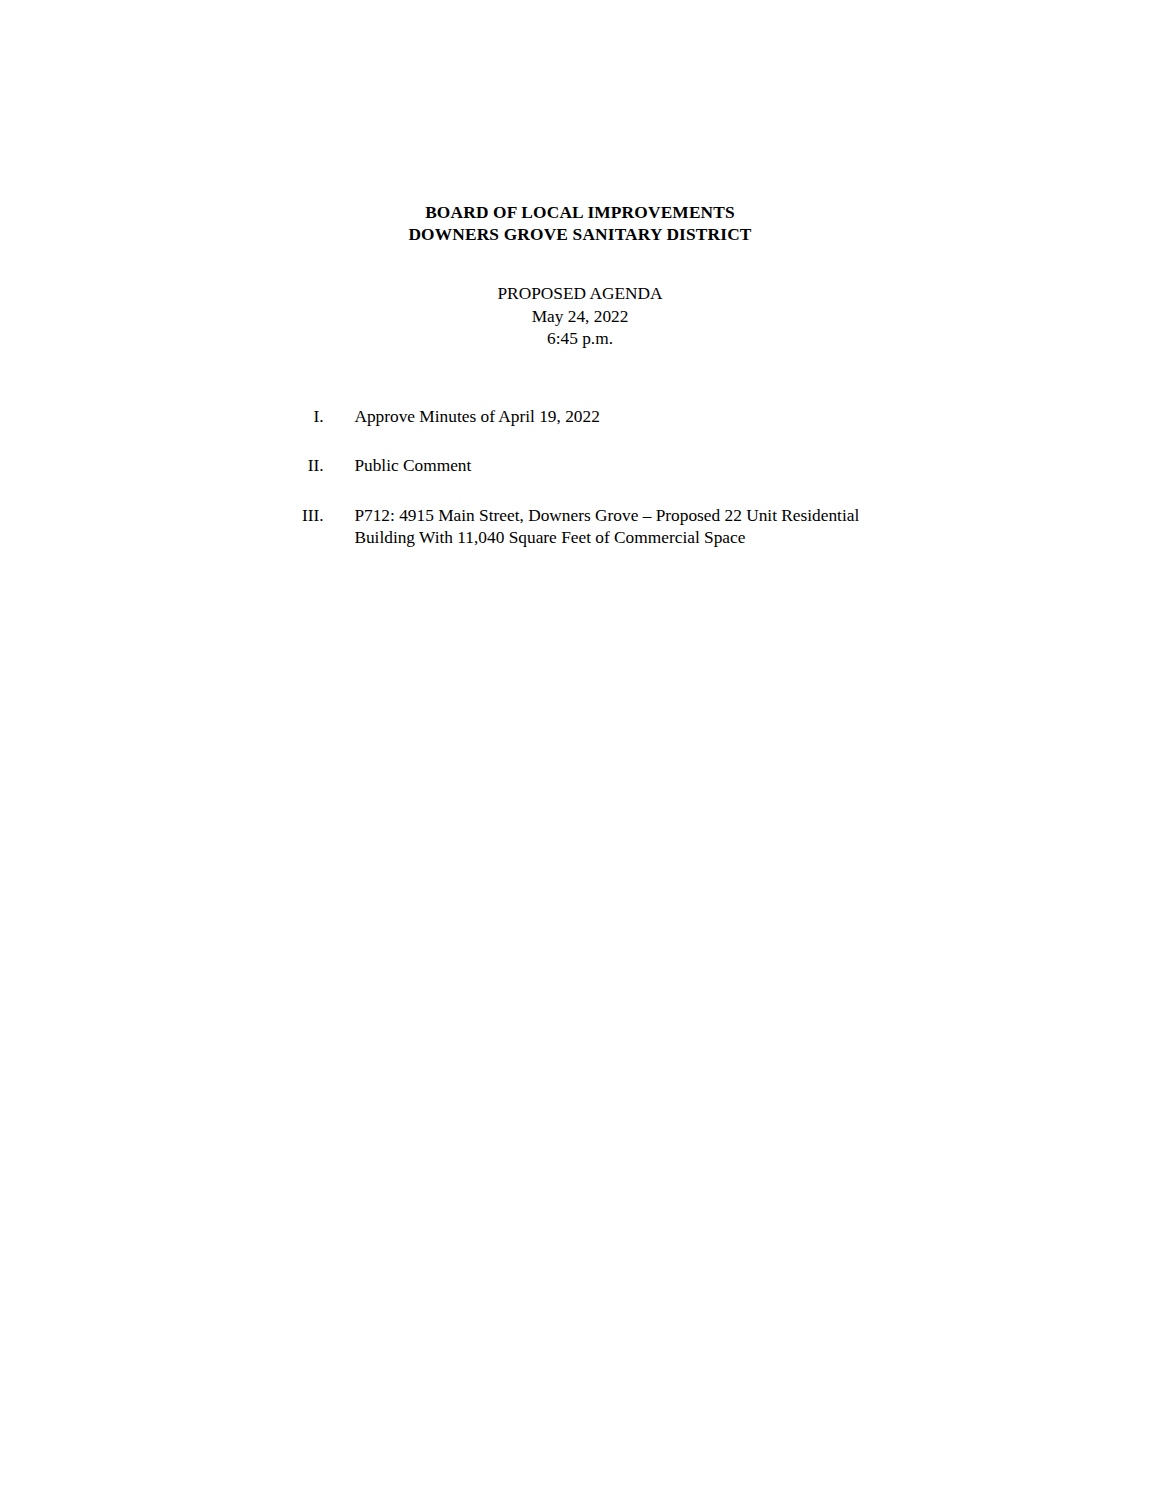BOARD OF LOCAL IMPROVEMENTS DOWNERS GROVE SANITARY DISTRICT
PROPOSED AGENDA May 24, 2022 6:45 p.m.
I. Approve Minutes of April 19, 2022
II. Public Comment
III. P712: 4915 Main Street, Downers Grove – Proposed 22 Unit Residential Building With 11,040 Square Feet of Commercial Space